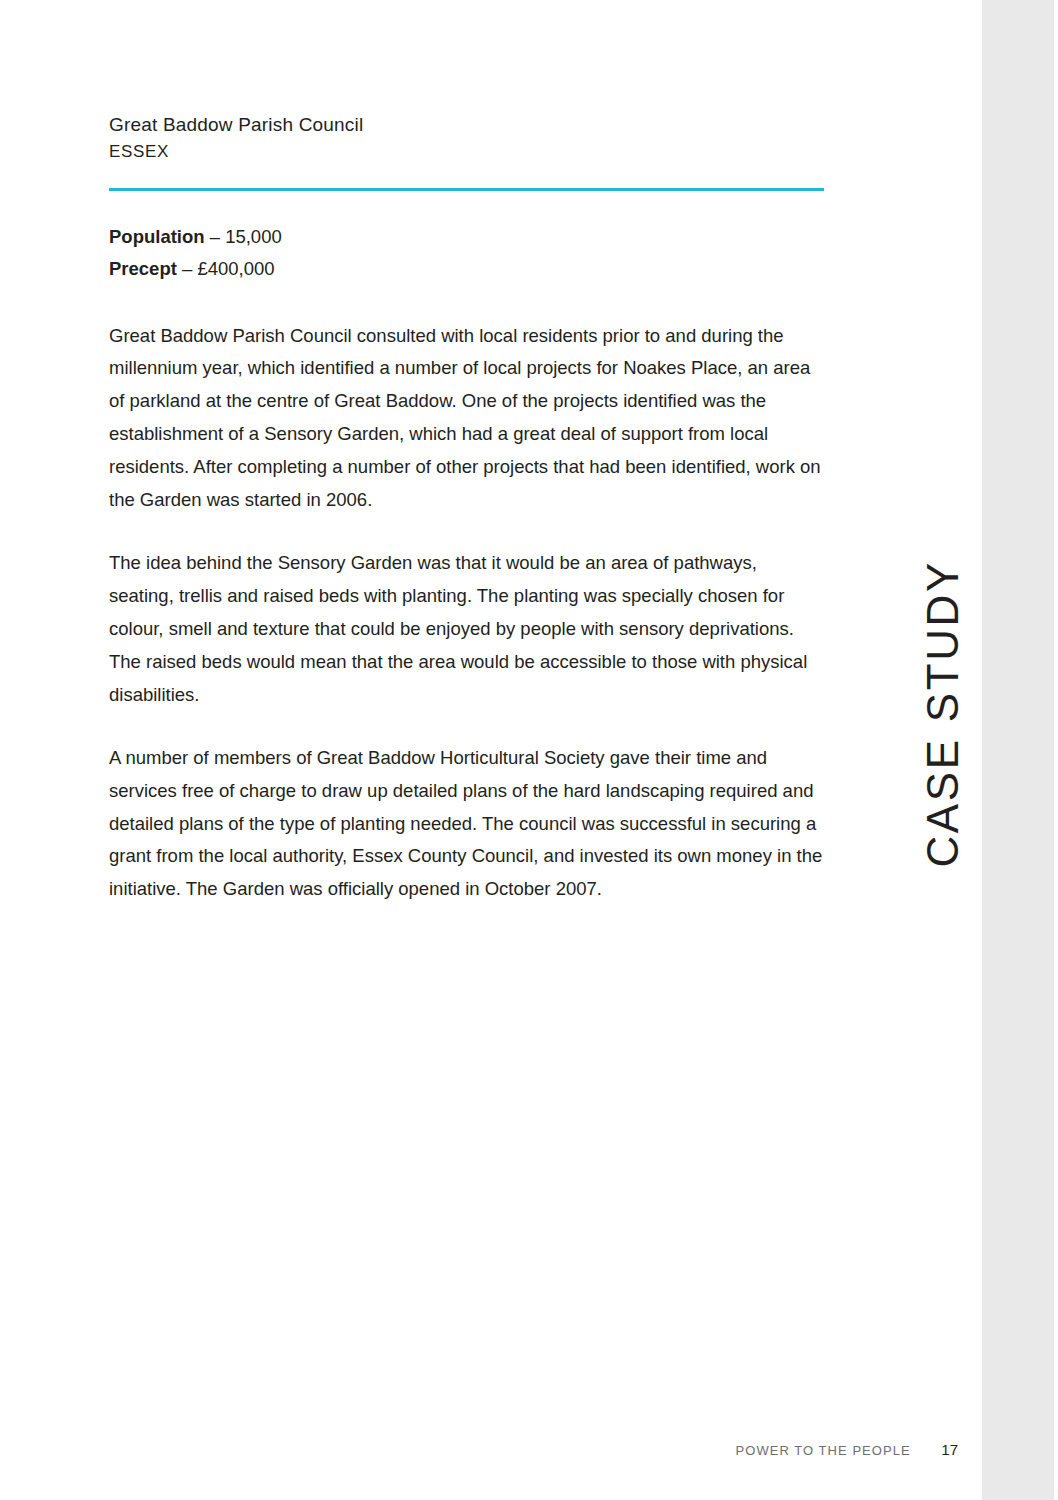CASE STUDY
Great Baddow Parish Council ESSEX
Population – 15,000
Precept – £400,000
Great Baddow Parish Council consulted with local residents prior to and during the millennium year, which identified a number of local projects for Noakes Place, an area of parkland at the centre of Great Baddow. One of the projects identified was the establishment of a Sensory Garden, which had a great deal of support from local residents. After completing a number of other projects that had been identified, work on the Garden was started in 2006.
The idea behind the Sensory Garden was that it would be an area of pathways, seating, trellis and raised beds with planting. The planting was specially chosen for colour, smell and texture that could be enjoyed by people with sensory deprivations. The raised beds would mean that the area would be accessible to those with physical disabilities.
A number of members of Great Baddow Horticultural Society gave their time and services free of charge to draw up detailed plans of the hard landscaping required and detailed plans of the type of planting needed. The council was successful in securing a grant from the local authority, Essex County Council, and invested its own money in the initiative. The Garden was officially opened in October 2007.
POWER TO THE PEOPLE 17